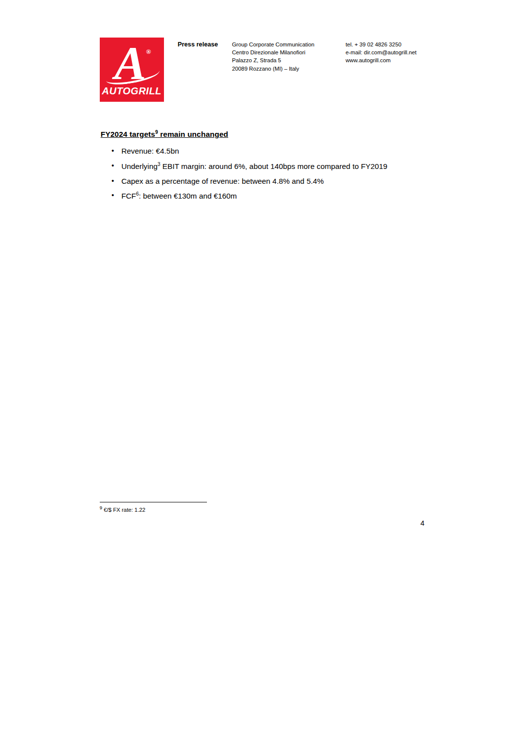A®
AUTOGRILL
Press release
Group Corporate Communication
Centro Direzionale Milanofiori
Palazzo Z, Strada 5
20089 Rozzano (MI) – Italy
tel. + 39 02 4826 3250
e-mail: dir.com@autogrill.net
www.autogrill.com
FY2024 targets9 remain unchanged
Revenue: €4.5bn
Underlying3 EBIT margin: around 6%, about 140bps more compared to FY2019
Capex as a percentage of revenue: between 4.8% and 5.4%
FCF6: between €130m and €160m
9 €/$ FX rate: 1.22
4